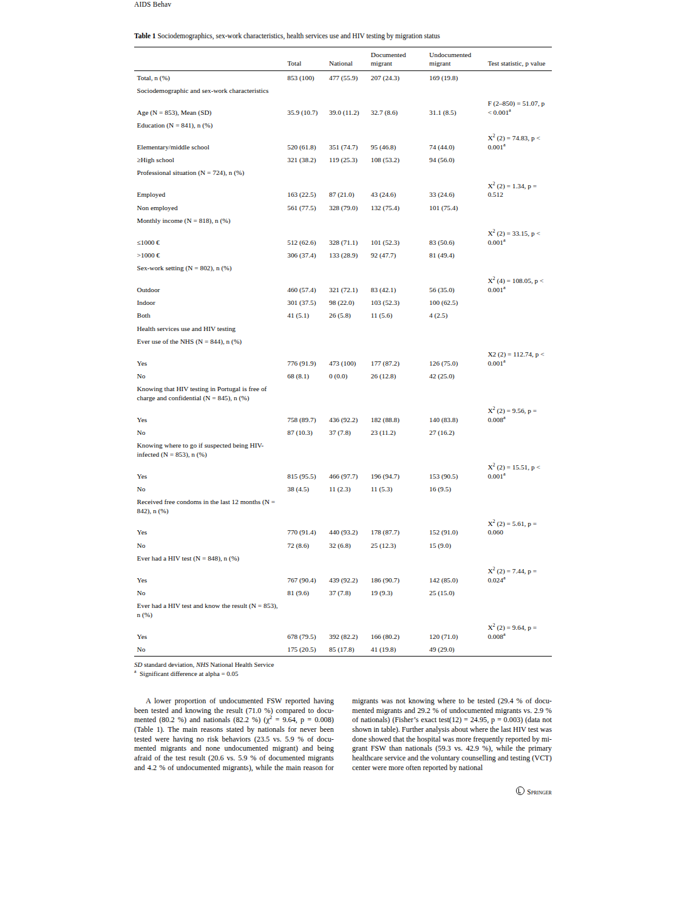AIDS Behav
Table 1 Sociodemographics, sex-work characteristics, health services use and HIV testing by migration status
| | Total | National | Documented migrant | Undocumented migrant | Test statistic, p value |
| --- | --- | --- | --- | --- | --- |
| Total, n (%) | 853 (100) | 477 (55.9) | 207 (24.3) | 169 (19.8) | |
| Sociodemographic and sex-work characteristics | | | | | |
| Age (N = 853), Mean (SD) | 35.9 (10.7) | 39.0 (11.2) | 32.7 (8.6) | 31.1 (8.5) | F (2–850) = 51.07, p < 0.001 a |
| Education (N = 841), n (%) | | | | | |
| Elementary/middle school | 520 (61.8) | 351 (74.7) | 95 (46.8) | 74 (44.0) | X 2 (2) = 74.83, p < 0.001 a |
| ≥High school | 321 (38.2) | 119 (25.3) | 108 (53.2) | 94 (56.0) | |
| Professional situation (N = 724), n (%) | | | | | |
| Employed | 163 (22.5) | 87 (21.0) | 43 (24.6) | 33 (24.6) | X 2 (2) = 1.34, p = 0.512 |
| Non employed | 561 (77.5) | 328 (79.0) | 132 (75.4) | 101 (75.4) | |
| Monthly income (N = 818), n (%) | | | | | |
| ≤1000 € | 512 (62.6) | 328 (71.1) | 101 (52.3) | 83 (50.6) | X 2 (2) = 33.15, p < 0.001 a |
| >1000 € | 306 (37.4) | 133 (28.9) | 92 (47.7) | 81 (49.4) | |
| Sex-work setting (N = 802), n (%) | | | | | |
| Outdoor | 460 (57.4) | 321 (72.1) | 83 (42.1) | 56 (35.0) | X 2 (4) = 108.05, p < 0.001 a |
| Indoor | 301 (37.5) | 98 (22.0) | 103 (52.3) | 100 (62.5) | |
| Both | 41 (5.1) | 26 (5.8) | 11 (5.6) | 4 (2.5) | |
| Health services use and HIV testing | | | | | |
| Ever use of the NHS (N = 844), n (%) | | | | | |
| Yes | 776 (91.9) | 473 (100) | 177 (87.2) | 126 (75.0) | X2 (2) = 112.74, p < 0.001 a |
| No | 68 (8.1) | 0 (0.0) | 26 (12.8) | 42 (25.0) | |
| Knowing that HIV testing in Portugal is free of charge and confidential (N = 845), n (%) | | | | | |
| Yes | 758 (89.7) | 436 (92.2) | 182 (88.8) | 140 (83.8) | X 2 (2) = 9.56, p = 0.008 a |
| No | 87 (10.3) | 37 (7.8) | 23 (11.2) | 27 (16.2) | |
| Knowing where to go if suspected being HIV-infected (N = 853), n (%) | | | | | |
| Yes | 815 (95.5) | 466 (97.7) | 196 (94.7) | 153 (90.5) | X 2 (2) = 15.51, p < 0.001 a |
| No | 38 (4.5) | 11 (2.3) | 11 (5.3) | 16 (9.5) | |
| Received free condoms in the last 12 months (N = 842), n (%) | | | | | |
| Yes | 770 (91.4) | 440 (93.2) | 178 (87.7) | 152 (91.0) | X 2 (2) = 5.61, p = 0.060 |
| No | 72 (8.6) | 32 (6.8) | 25 (12.3) | 15 (9.0) | |
| Ever had a HIV test (N = 848), n (%) | | | | | |
| Yes | 767 (90.4) | 439 (92.2) | 186 (90.7) | 142 (85.0) | X 2 (2) = 7.44, p = 0.024 a |
| No | 81 (9.6) | 37 (7.8) | 19 (9.3) | 25 (15.0) | |
| Ever had a HIV test and know the result (N = 853), n (%) | | | | | |
| Yes | 678 (79.5) | 392 (82.2) | 166 (80.2) | 120 (71.0) | X 2 (2) = 9.64, p = 0.008 a |
| No | 175 (20.5) | 85 (17.8) | 41 (19.8) | 49 (29.0) | |
SD standard deviation, NHS National Health Service
a Significant difference at alpha = 0.05
A lower proportion of undocumented FSW reported having been tested and knowing the result (71.0 %) compared to documented (80.2 %) and nationals (82.2 %) (χ2 = 9.64, p = 0.008) (Table 1). The main reasons stated by nationals for never been tested were having no risk behaviors (23.5 vs. 5.9 % of documented migrants and none undocumented migrant) and being afraid of the test result (20.6 vs. 5.9 % of documented migrants and 4.2 % of undocumented migrants), while the main reason for migrants was not knowing where to be tested (29.4 % of documented migrants and 29.2 % of undocumented migrants vs. 2.9 % of nationals) (Fisher’s exact test(12) = 24.95, p = 0.003) (data not shown in table). Further analysis about where the last HIV test was done showed that the hospital was more frequently reported by migrant FSW than nationals (59.3 vs. 42.9 %), while the primary healthcare service and the voluntary counselling and testing (VCT) center were more often reported by national
Springer